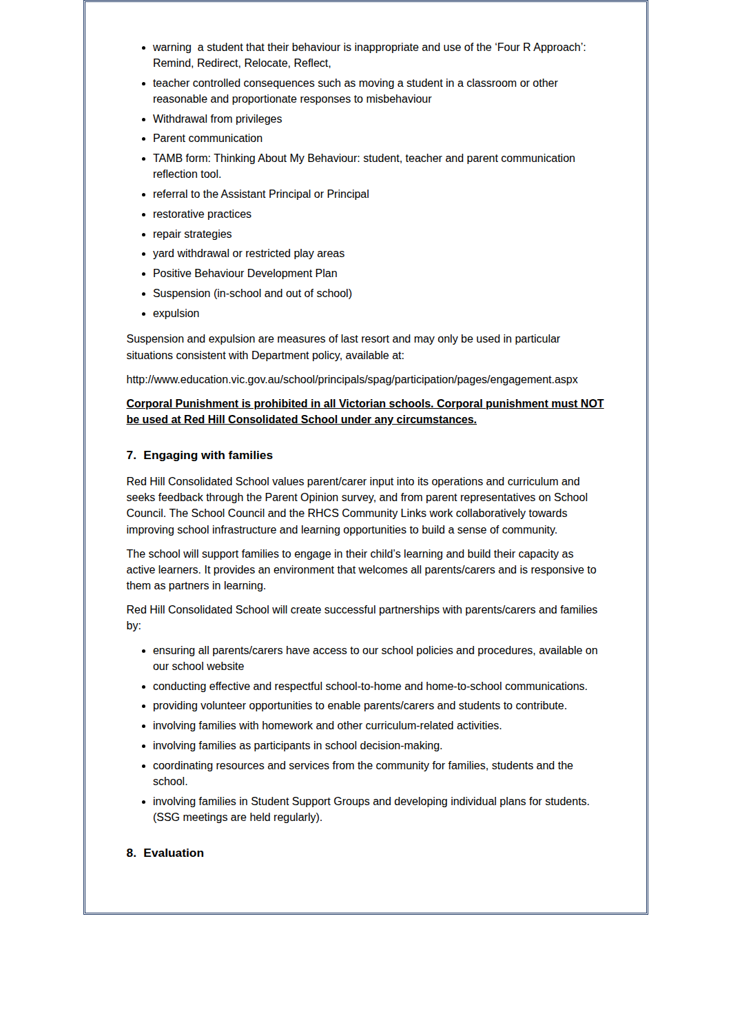warning a student that their behaviour is inappropriate and use of the ‘Four R Approach’: Remind, Redirect, Relocate, Reflect,
teacher controlled consequences such as moving a student in a classroom or other reasonable and proportionate responses to misbehaviour
Withdrawal from privileges
Parent communication
TAMB form: Thinking About My Behaviour: student, teacher and parent communication reflection tool.
referral to the Assistant Principal or Principal
restorative practices
repair strategies
yard withdrawal or restricted play areas
Positive Behaviour Development Plan
Suspension (in-school and out of school)
expulsion
Suspension and expulsion are measures of last resort and may only be used in particular situations consistent with Department policy, available at:
http://www.education.vic.gov.au/school/principals/spag/participation/pages/engagement.aspx
Corporal Punishment is prohibited in all Victorian schools. Corporal punishment must NOT be used at Red Hill Consolidated School under any circumstances.
7. Engaging with families
Red Hill Consolidated School values parent/carer input into its operations and curriculum and seeks feedback through the Parent Opinion survey, and from parent representatives on School Council. The School Council and the RHCS Community Links work collaboratively towards improving school infrastructure and learning opportunities to build a sense of community.
The school will support families to engage in their child’s learning and build their capacity as active learners. It provides an environment that welcomes all parents/carers and is responsive to them as partners in learning.
Red Hill Consolidated School will create successful partnerships with parents/carers and families by:
ensuring all parents/carers have access to our school policies and procedures, available on our school website
conducting effective and respectful school-to-home and home-to-school communications.
providing volunteer opportunities to enable parents/carers and students to contribute.
involving families with homework and other curriculum-related activities.
involving families as participants in school decision-making.
coordinating resources and services from the community for families, students and the school.
involving families in Student Support Groups and developing individual plans for students. (SSG meetings are held regularly).
8. Evaluation